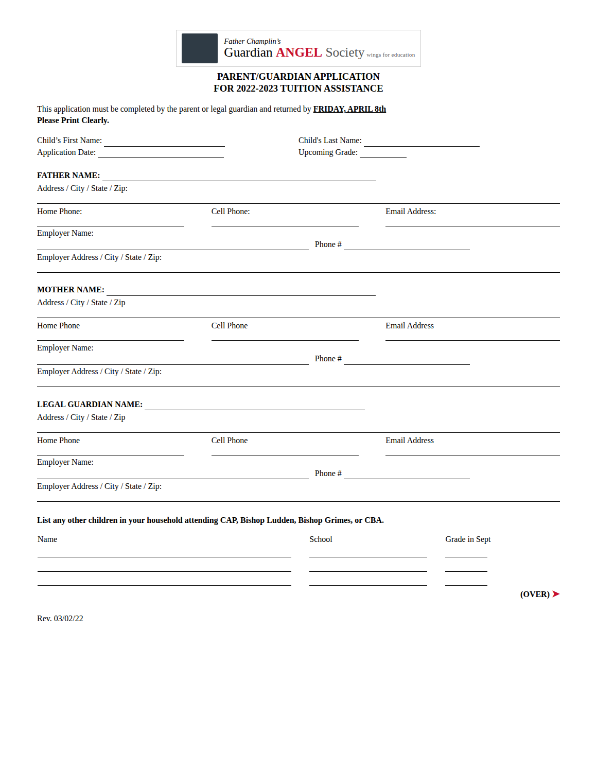Father Champlin’s
Guardian ANGEL Society wings for education
PARENT/GUARDIAN APPLICATIONFOR 2022-2023 TUITION ASSISTANCE
This application must be completed by the parent or legal guardian and returned by FRIDAY, APRIL 8th
Please Print Clearly.
| Child’s First Name: | Child's Last Name: |
| Application Date: | Upcoming Grade: |
FATHER NAME:
Address / City / State / Zip:
| Home Phone: | Cell Phone: | Email Address: |
Employer Name:
| | Phone # |
Employer Address / City / State / Zip:
MOTHER NAME:
Address / City / State / Zip
| Home Phone | Cell Phone | Email Address |
Employer Name:
| | Phone # |
Employer Address / City / State / Zip:
LEGAL GUARDIAN NAME:
Address / City / State / Zip
| Home Phone | Cell Phone | Email Address |
Employer Name:
| | Phone # |
Employer Address / City / State / Zip:
List any other children in your household attending CAP, Bishop Ludden, Bishop Grimes, or CBA.
| Name | School | Grade in Sept |
| --- | --- | --- |
(OVER) ➤
Rev. 03/02/22